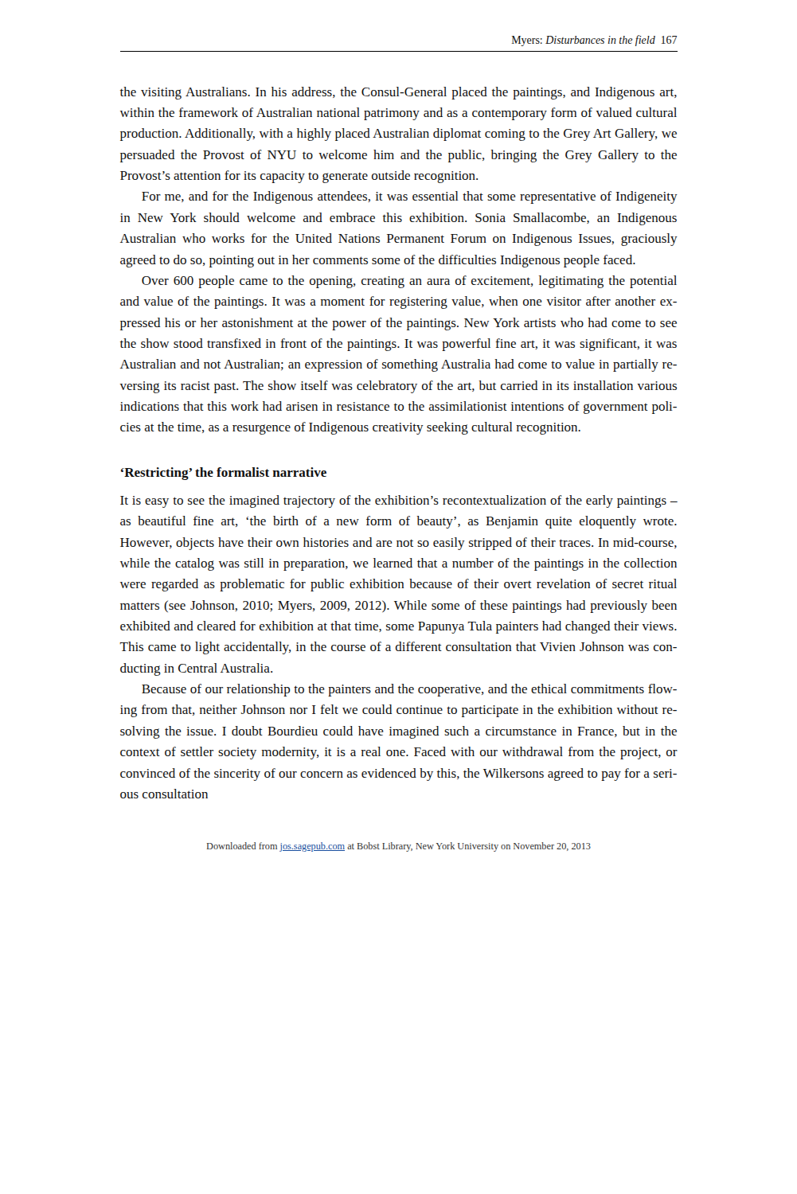Myers: Disturbances in the field 167
the visiting Australians. In his address, the Consul-General placed the paintings, and Indigenous art, within the framework of Australian national patrimony and as a contemporary form of valued cultural production. Additionally, with a highly placed Australian diplomat coming to the Grey Art Gallery, we persuaded the Provost of NYU to welcome him and the public, bringing the Grey Gallery to the Provost’s attention for its capacity to generate outside recognition.
For me, and for the Indigenous attendees, it was essential that some representative of Indigeneity in New York should welcome and embrace this exhibition. Sonia Smallacombe, an Indigenous Australian who works for the United Nations Permanent Forum on Indigenous Issues, graciously agreed to do so, pointing out in her comments some of the difficulties Indigenous people faced.
Over 600 people came to the opening, creating an aura of excitement, legitimating the potential and value of the paintings. It was a moment for registering value, when one visitor after another expressed his or her astonishment at the power of the paintings. New York artists who had come to see the show stood transfixed in front of the paintings. It was powerful fine art, it was significant, it was Australian and not Australian; an expression of something Australia had come to value in partially reversing its racist past. The show itself was celebratory of the art, but carried in its installation various indications that this work had arisen in resistance to the assimilationist intentions of government policies at the time, as a resurgence of Indigenous creativity seeking cultural recognition.
‘Restricting’ the formalist narrative
It is easy to see the imagined trajectory of the exhibition’s recontextualization of the early paintings – as beautiful fine art, ‘the birth of a new form of beauty’, as Benjamin quite eloquently wrote. However, objects have their own histories and are not so easily stripped of their traces. In mid-course, while the catalog was still in preparation, we learned that a number of the paintings in the collection were regarded as problematic for public exhibition because of their overt revelation of secret ritual matters (see Johnson, 2010; Myers, 2009, 2012). While some of these paintings had previously been exhibited and cleared for exhibition at that time, some Papunya Tula painters had changed their views. This came to light accidentally, in the course of a different consultation that Vivien Johnson was conducting in Central Australia.
Because of our relationship to the painters and the cooperative, and the ethical commitments flowing from that, neither Johnson nor I felt we could continue to participate in the exhibition without resolving the issue. I doubt Bourdieu could have imagined such a circumstance in France, but in the context of settler society modernity, it is a real one. Faced with our withdrawal from the project, or convinced of the sincerity of our concern as evidenced by this, the Wilkersons agreed to pay for a serious consultation
Downloaded from jos.sagepub.com at Bobst Library, New York University on November 20, 2013